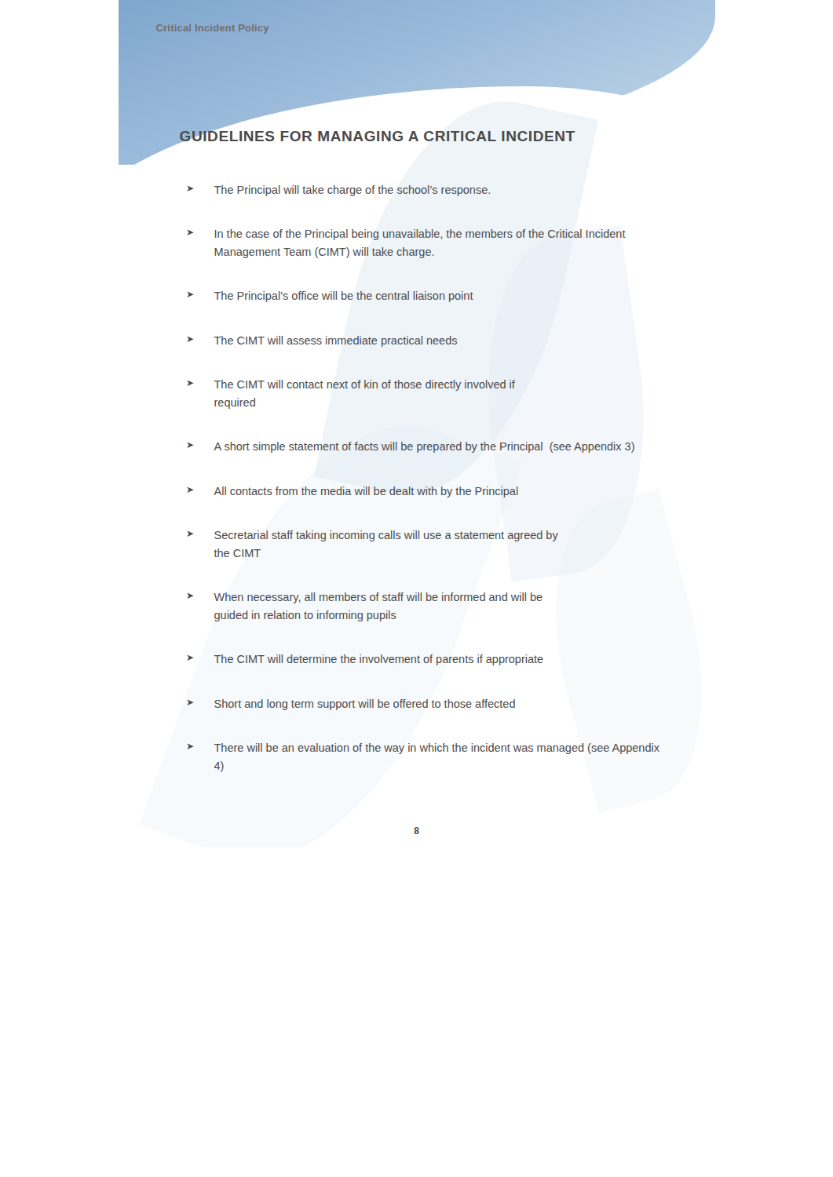Critical Incident Policy
GUIDELINES FOR MANAGING A CRITICAL INCIDENT
The Principal will take charge of the school’s response.
In the case of the Principal being unavailable, the members of the Critical Incident Management Team (CIMT) will take charge.
The Principal’s office will be the central liaison point
The CIMT will assess immediate practical needs
The CIMT will contact next of kin of those directly involved if required
A short simple statement of facts will be prepared by the Principal (see Appendix 3)
All contacts from the media will be dealt with by the Principal
Secretarial staff taking incoming calls will use a statement agreed by the CIMT
When necessary, all members of staff will be informed and will be guided in relation to informing pupils
The CIMT will determine the involvement of parents if appropriate
Short and long term support will be offered to those affected
There will be an evaluation of the way in which the incident was managed (see Appendix 4)
8